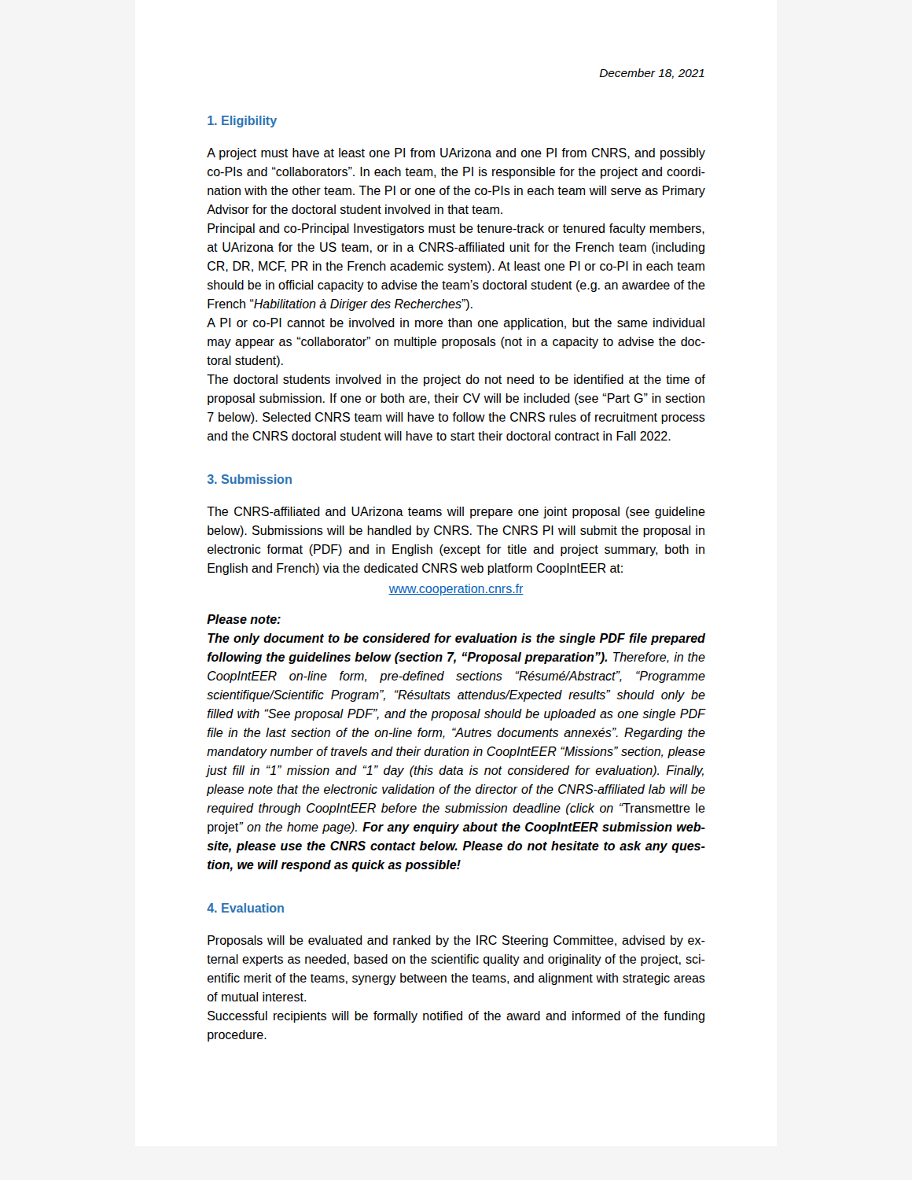December 18, 2021
1. Eligibility
A project must have at least one PI from UArizona and one PI from CNRS, and possibly co-PIs and “collaborators”. In each team, the PI is responsible for the project and coordination with the other team. The PI or one of the co-PIs in each team will serve as Primary Advisor for the doctoral student involved in that team.
Principal and co-Principal Investigators must be tenure-track or tenured faculty members, at UArizona for the US team, or in a CNRS-affiliated unit for the French team (including CR, DR, MCF, PR in the French academic system). At least one PI or co-PI in each team should be in official capacity to advise the team’s doctoral student (e.g. an awardee of the French “Habilitation à Diriger des Recherches”).
A PI or co-PI cannot be involved in more than one application, but the same individual may appear as “collaborator” on multiple proposals (not in a capacity to advise the doctoral student).
The doctoral students involved in the project do not need to be identified at the time of proposal submission. If one or both are, their CV will be included (see “Part G” in section 7 below). Selected CNRS team will have to follow the CNRS rules of recruitment process and the CNRS doctoral student will have to start their doctoral contract in Fall 2022.
3. Submission
The CNRS-affiliated and UArizona teams will prepare one joint proposal (see guideline below). Submissions will be handled by CNRS. The CNRS PI will submit the proposal in electronic format (PDF) and in English (except for title and project summary, both in English and French) via the dedicated CNRS web platform CoopIntEER at:
www.cooperation.cnrs.fr
Please note:
The only document to be considered for evaluation is the single PDF file prepared following the guidelines below (section 7, “Proposal preparation”). Therefore, in the CoopIntEER on-line form, pre-defined sections “Résumé/Abstract”, “Programme scientifique/Scientific Program”, “Résultats attendus/Expected results” should only be filled with “See proposal PDF”, and the proposal should be uploaded as one single PDF file in the last section of the on-line form, “Autres documents annexés”. Regarding the mandatory number of travels and their duration in CoopIntEER “Missions” section, please just fill in “1” mission and “1” day (this data is not considered for evaluation). Finally, please note that the electronic validation of the director of the CNRS-affiliated lab will be required through CoopIntEER before the submission deadline (click on “Transmettre le projet” on the home page). For any enquiry about the CoopIntEER submission website, please use the CNRS contact below. Please do not hesitate to ask any question, we will respond as quick as possible!
4. Evaluation
Proposals will be evaluated and ranked by the IRC Steering Committee, advised by external experts as needed, based on the scientific quality and originality of the project, scientific merit of the teams, synergy between the teams, and alignment with strategic areas of mutual interest.
Successful recipients will be formally notified of the award and informed of the funding procedure.